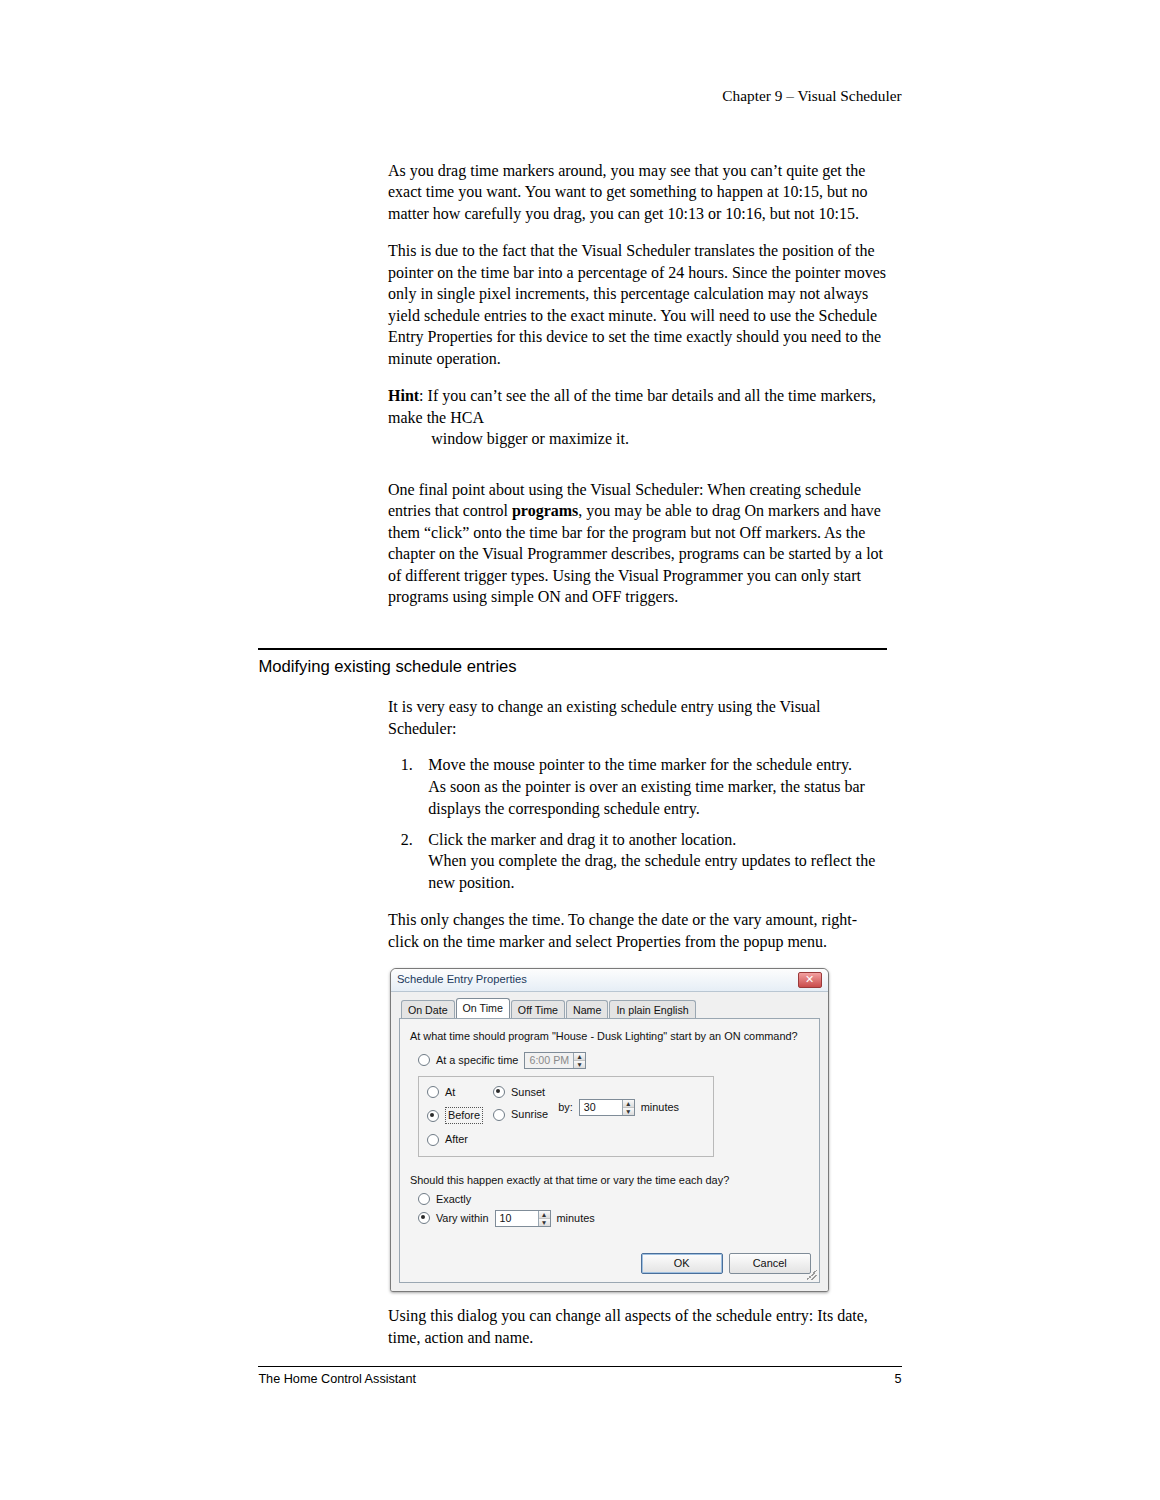Chapter 9 – Visual Scheduler
As you drag time markers around, you may see that you can’t quite get the exact time you want. You want to get something to happen at 10:15, but no matter how carefully you drag, you can get 10:13 or 10:16, but not 10:15.
This is due to the fact that the Visual Scheduler translates the position of the pointer on the time bar into a percentage of 24 hours. Since the pointer moves only in single pixel increments, this percentage calculation may not always yield schedule entries to the exact minute. You will need to use the Schedule Entry Properties for this device to set the time exactly should you need to the minute operation.
Hint: If you can’t see the all of the time bar details and all the time markers, make the HCA window bigger or maximize it.
One final point about using the Visual Scheduler: When creating schedule entries that control programs, you may be able to drag On markers and have them “click” onto the time bar for the program but not Off markers. As the chapter on the Visual Programmer describes, programs can be started by a lot of different trigger types. Using the Visual Programmer you can only start programs using simple ON and OFF triggers.
Modifying existing schedule entries
It is very easy to change an existing schedule entry using the Visual Scheduler:
Move the mouse pointer to the time marker for the schedule entry. As soon as the pointer is over an existing time marker, the status bar displays the corresponding schedule entry.
Click the marker and drag it to another location. When you complete the drag, the schedule entry updates to reflect the new position.
This only changes the time. To change the date or the vary amount, right-click on the time marker and select Properties from the popup menu.
Schedule Entry Properties
✕
On Date
On Time
Off Time
Name
In plain English
At what time should program "House - Dusk Lighting" start by an ON command?
At a specific time 6:00 PM
▲
▼
At
Before
After
Sunset
Sunrise
by: 30
▲
▼
minutes
Should this happen exactly at that time or vary the time each day?
Exactly
Vary within 10
▲
▼
minutes
OK
Cancel
Using this dialog you can change all aspects of the schedule entry: Its date, time, action and name.
The Home Control Assistant
5